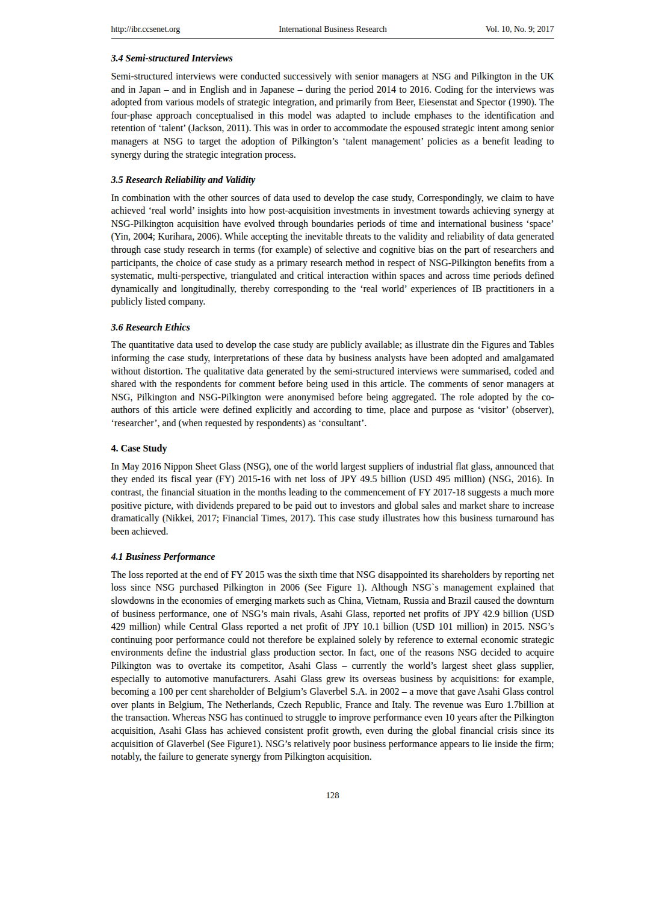http://ibr.ccsenet.org International Business Research Vol. 10, No. 9; 2017
3.4 Semi-structured Interviews
Semi-structured interviews were conducted successively with senior managers at NSG and Pilkington in the UK and in Japan – and in English and in Japanese – during the period 2014 to 2016. Coding for the interviews was adopted from various models of strategic integration, and primarily from Beer, Eiesenstat and Spector (1990). The four-phase approach conceptualised in this model was adapted to include emphases to the identification and retention of ‘talent’ (Jackson, 2011). This was in order to accommodate the espoused strategic intent among senior managers at NSG to target the adoption of Pilkington’s ‘talent management’ policies as a benefit leading to synergy during the strategic integration process.
3.5 Research Reliability and Validity
In combination with the other sources of data used to develop the case study, Correspondingly, we claim to have achieved ‘real world’ insights into how post-acquisition investments in investment towards achieving synergy at NSG-Pilkington acquisition have evolved through boundaries periods of time and international business ‘space’ (Yin, 2004; Kurihara, 2006). While accepting the inevitable threats to the validity and reliability of data generated through case study research in terms (for example) of selective and cognitive bias on the part of researchers and participants, the choice of case study as a primary research method in respect of NSG-Pilkington benefits from a systematic, multi-perspective, triangulated and critical interaction within spaces and across time periods defined dynamically and longitudinally, thereby corresponding to the ‘real world’ experiences of IB practitioners in a publicly listed company.
3.6 Research Ethics
The quantitative data used to develop the case study are publicly available; as illustrate din the Figures and Tables informing the case study, interpretations of these data by business analysts have been adopted and amalgamated without distortion. The qualitative data generated by the semi-structured interviews were summarised, coded and shared with the respondents for comment before being used in this article. The comments of senor managers at NSG, Pilkington and NSG-Pilkington were anonymised before being aggregated. The role adopted by the co-authors of this article were defined explicitly and according to time, place and purpose as ‘visitor’ (observer), ‘researcher’, and (when requested by respondents) as ‘consultant’.
4. Case Study
In May 2016 Nippon Sheet Glass (NSG), one of the world largest suppliers of industrial flat glass, announced that they ended its fiscal year (FY) 2015-16 with net loss of JPY 49.5 billion (USD 495 million) (NSG, 2016). In contrast, the financial situation in the months leading to the commencement of FY 2017-18 suggests a much more positive picture, with dividends prepared to be paid out to investors and global sales and market share to increase dramatically (Nikkei, 2017; Financial Times, 2017). This case study illustrates how this business turnaround has been achieved.
4.1 Business Performance
The loss reported at the end of FY 2015 was the sixth time that NSG disappointed its shareholders by reporting net loss since NSG purchased Pilkington in 2006 (See Figure 1). Although NSG`s management explained that slowdowns in the economies of emerging markets such as China, Vietnam, Russia and Brazil caused the downturn of business performance, one of NSG’s main rivals, Asahi Glass, reported net profits of JPY 42.9 billion (USD 429 million) while Central Glass reported a net profit of JPY 10.1 billion (USD 101 million) in 2015. NSG’s continuing poor performance could not therefore be explained solely by reference to external economic strategic environments define the industrial glass production sector. In fact, one of the reasons NSG decided to acquire Pilkington was to overtake its competitor, Asahi Glass – currently the world’s largest sheet glass supplier, especially to automotive manufacturers. Asahi Glass grew its overseas business by acquisitions: for example, becoming a 100 per cent shareholder of Belgium’s Glaverbel S.A. in 2002 – a move that gave Asahi Glass control over plants in Belgium, The Netherlands, Czech Republic, France and Italy. The revenue was Euro 1.7billion at the transaction. Whereas NSG has continued to struggle to improve performance even 10 years after the Pilkington acquisition, Asahi Glass has achieved consistent profit growth, even during the global financial crisis since its acquisition of Glaverbel (See Figure1). NSG’s relatively poor business performance appears to lie inside the firm; notably, the failure to generate synergy from Pilkington acquisition.
128